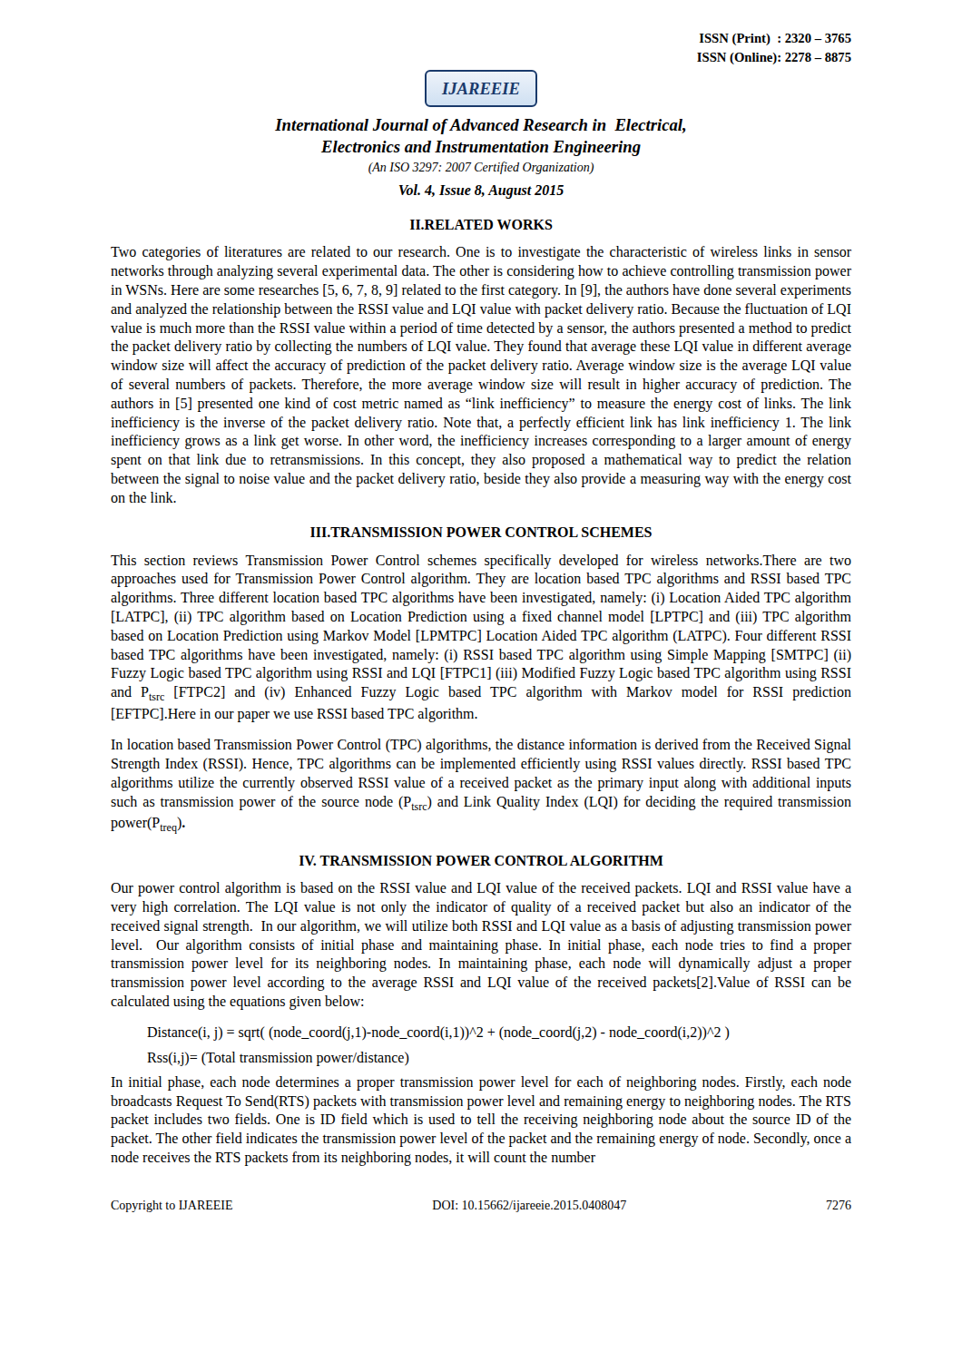ISSN (Print) : 2320 – 3765
ISSN (Online): 2278 – 8875
IJAREEIE
International Journal of Advanced Research in Electrical,
Electronics and Instrumentation Engineering
(An ISO 3297: 2007 Certified Organization)
Vol. 4, Issue 8, August 2015
II.RELATED WORKS
Two categories of literatures are related to our research. One is to investigate the characteristic of wireless links in sensor networks through analyzing several experimental data. The other is considering how to achieve controlling transmission power in WSNs. Here are some researches [5, 6, 7, 8, 9] related to the first category. In [9], the authors have done several experiments and analyzed the relationship between the RSSI value and LQI value with packet delivery ratio. Because the fluctuation of LQI value is much more than the RSSI value within a period of time detected by a sensor, the authors presented a method to predict the packet delivery ratio by collecting the numbers of LQI value. They found that average these LQI value in different average window size will affect the accuracy of prediction of the packet delivery ratio. Average window size is the average LQI value of several numbers of packets. Therefore, the more average window size will result in higher accuracy of prediction. The authors in [5] presented one kind of cost metric named as “link inefficiency” to measure the energy cost of links. The link inefficiency is the inverse of the packet delivery ratio. Note that, a perfectly efficient link has link inefficiency 1. The link inefficiency grows as a link get worse. In other word, the inefficiency increases corresponding to a larger amount of energy spent on that link due to retransmissions. In this concept, they also proposed a mathematical way to predict the relation between the signal to noise value and the packet delivery ratio, beside they also provide a measuring way with the energy cost on the link.
III.TRANSMISSION POWER CONTROL SCHEMES
This section reviews Transmission Power Control schemes specifically developed for wireless networks.There are two approaches used for Transmission Power Control algorithm. They are location based TPC algorithms and RSSI based TPC algorithms. Three different location based TPC algorithms have been investigated, namely: (i) Location Aided TPC algorithm [LATPC], (ii) TPC algorithm based on Location Prediction using a fixed channel model [LPTPC] and (iii) TPC algorithm based on Location Prediction using Markov Model [LPMTPC] Location Aided TPC algorithm (LATPC). Four different RSSI based TPC algorithms have been investigated, namely: (i) RSSI based TPC algorithm using Simple Mapping [SMTPC] (ii) Fuzzy Logic based TPC algorithm using RSSI and LQI [FTPC1] (iii) Modified Fuzzy Logic based TPC algorithm using RSSI and Ptsrc [FTPC2] and (iv) Enhanced Fuzzy Logic based TPC algorithm with Markov model for RSSI prediction [EFTPC].Here in our paper we use RSSI based TPC algorithm.
In location based Transmission Power Control (TPC) algorithms, the distance information is derived from the Received Signal Strength Index (RSSI). Hence, TPC algorithms can be implemented efficiently using RSSI values directly. RSSI based TPC algorithms utilize the currently observed RSSI value of a received packet as the primary input along with additional inputs such as transmission power of the source node (Ptsrc) and Link Quality Index (LQI) for deciding the required transmission power(Ptreq).
IV. TRANSMISSION POWER CONTROL ALGORITHM
Our power control algorithm is based on the RSSI value and LQI value of the received packets. LQI and RSSI value have a very high correlation. The LQI value is not only the indicator of quality of a received packet but also an indicator of the received signal strength. In our algorithm, we will utilize both RSSI and LQI value as a basis of adjusting transmission power level. Our algorithm consists of initial phase and maintaining phase. In initial phase, each node tries to find a proper transmission power level for its neighboring nodes. In maintaining phase, each node will dynamically adjust a proper transmission power level according to the average RSSI and LQI value of the received packets[2].Value of RSSI can be calculated using the equations given below:
Distance(i, j) = sqrt( (node_coord(j,1)-node_coord(i,1))^2 + (node_coord(j,2) - node_coord(i,2))^2 )
Rss(i,j)= (Total transmission power/distance)
In initial phase, each node determines a proper transmission power level for each of neighboring nodes. Firstly, each node broadcasts Request To Send(RTS) packets with transmission power level and remaining energy to neighboring nodes. The RTS packet includes two fields. One is ID field which is used to tell the receiving neighboring node about the source ID of the packet. The other field indicates the transmission power level of the packet and the remaining energy of node. Secondly, once a node receives the RTS packets from its neighboring nodes, it will count the number
Copyright to IJAREEIE DOI: 10.15662/ijareeie.2015.0408047 7276